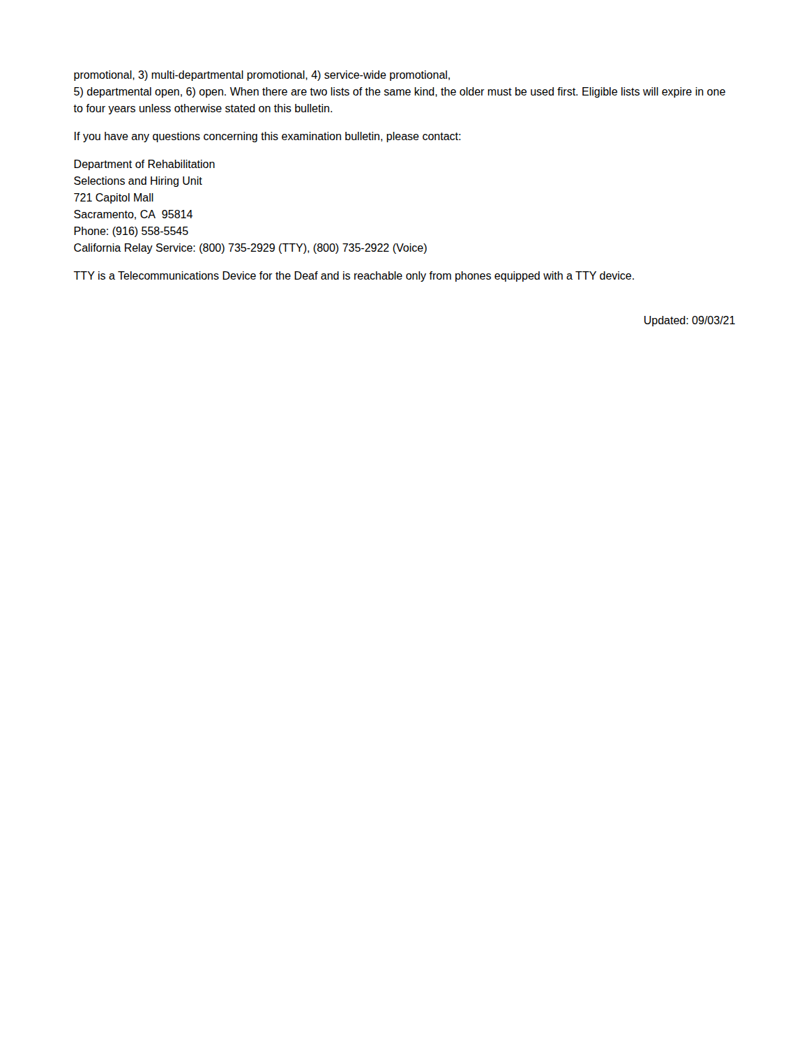promotional, 3) multi-departmental promotional, 4) service-wide promotional,
5) departmental open, 6) open. When there are two lists of the same kind, the older must be used first. Eligible lists will expire in one to four years unless otherwise stated on this bulletin.
If you have any questions concerning this examination bulletin, please contact:
Department of Rehabilitation Selections and Hiring Unit 721 Capitol Mall Sacramento, CA 95814 Phone: (916) 558-5545 California Relay Service: (800) 735-2929 (TTY), (800) 735-2922 (Voice)
TTY is a Telecommunications Device for the Deaf and is reachable only from phones equipped with a TTY device.
Updated: 09/03/21